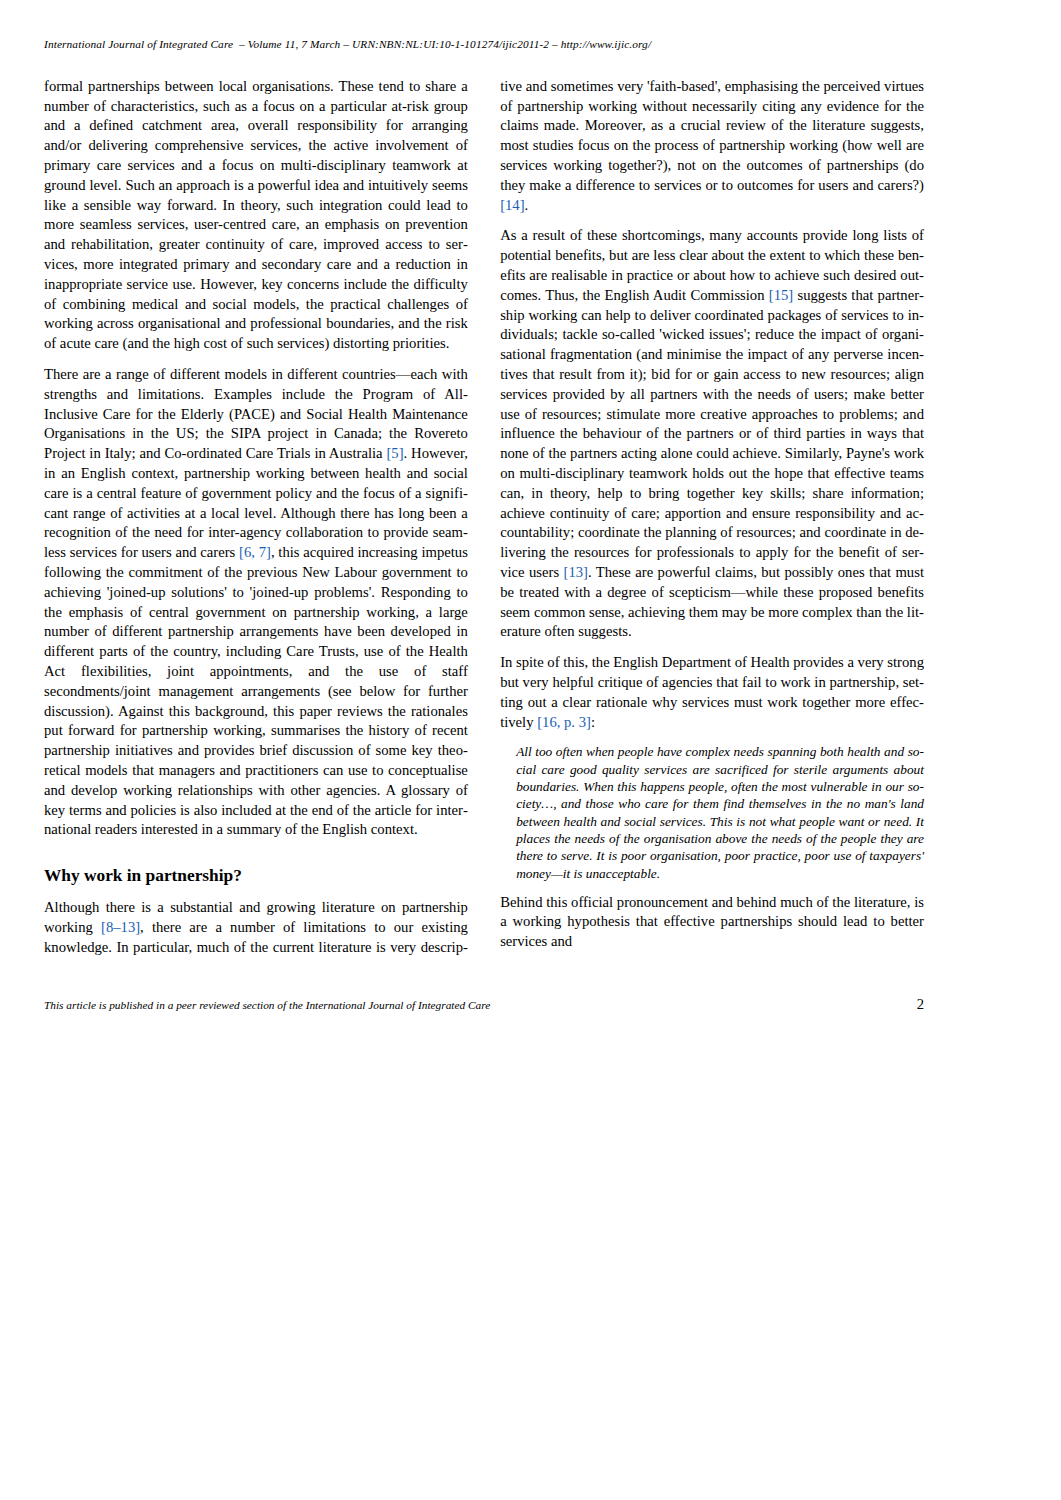International Journal of Integrated Care – Volume 11, 7 March – URN:NBN:NL:UI:10-1-101274/ijic2011-2 – http://www.ijic.org/
formal partnerships between local organisations. These tend to share a number of characteristics, such as a focus on a particular at-risk group and a defined catchment area, overall responsibility for arranging and/or delivering comprehensive services, the active involvement of primary care services and a focus on multi-disciplinary teamwork at ground level. Such an approach is a powerful idea and intuitively seems like a sensible way forward. In theory, such integration could lead to more seamless services, user-centred care, an emphasis on prevention and rehabilitation, greater continuity of care, improved access to services, more integrated primary and secondary care and a reduction in inappropriate service use. However, key concerns include the difficulty of combining medical and social models, the practical challenges of working across organisational and professional boundaries, and the risk of acute care (and the high cost of such services) distorting priorities.
There are a range of different models in different countries—each with strengths and limitations. Examples include the Program of All-Inclusive Care for the Elderly (PACE) and Social Health Maintenance Organisations in the US; the SIPA project in Canada; the Rovereto Project in Italy; and Co-ordinated Care Trials in Australia [5]. However, in an English context, partnership working between health and social care is a central feature of government policy and the focus of a significant range of activities at a local level. Although there has long been a recognition of the need for inter-agency collaboration to provide seamless services for users and carers [6, 7], this acquired increasing impetus following the commitment of the previous New Labour government to achieving 'joined-up solutions' to 'joined-up problems'. Responding to the emphasis of central government on partnership working, a large number of different partnership arrangements have been developed in different parts of the country, including Care Trusts, use of the Health Act flexibilities, joint appointments, and the use of staff secondments/joint management arrangements (see below for further discussion). Against this background, this paper reviews the rationales put forward for partnership working, summarises the history of recent partnership initiatives and provides brief discussion of some key theoretical models that managers and practitioners can use to conceptualise and develop working relationships with other agencies. A glossary of key terms and policies is also included at the end of the article for international readers interested in a summary of the English context.
Why work in partnership?
Although there is a substantial and growing literature on partnership working [8–13], there are a number of limitations to our existing knowledge. In particular, much of the current literature is very descriptive and sometimes very 'faith-based', emphasising the perceived virtues of partnership working without necessarily citing any evidence for the claims made. Moreover, as a crucial review of the literature suggests, most studies focus on the process of partnership working (how well are services working together?), not on the outcomes of partnerships (do they make a difference to services or to outcomes for users and carers?) [14].
As a result of these shortcomings, many accounts provide long lists of potential benefits, but are less clear about the extent to which these benefits are realisable in practice or about how to achieve such desired outcomes. Thus, the English Audit Commission [15] suggests that partnership working can help to deliver coordinated packages of services to individuals; tackle so-called 'wicked issues'; reduce the impact of organisational fragmentation (and minimise the impact of any perverse incentives that result from it); bid for or gain access to new resources; align services provided by all partners with the needs of users; make better use of resources; stimulate more creative approaches to problems; and influence the behaviour of the partners or of third parties in ways that none of the partners acting alone could achieve. Similarly, Payne's work on multi-disciplinary teamwork holds out the hope that effective teams can, in theory, help to bring together key skills; share information; achieve continuity of care; apportion and ensure responsibility and accountability; coordinate the planning of resources; and coordinate in delivering the resources for professionals to apply for the benefit of service users [13]. These are powerful claims, but possibly ones that must be treated with a degree of scepticism—while these proposed benefits seem common sense, achieving them may be more complex than the literature often suggests.
In spite of this, the English Department of Health provides a very strong but very helpful critique of agencies that fail to work in partnership, setting out a clear rationale why services must work together more effectively [16, p. 3]:
All too often when people have complex needs spanning both health and social care good quality services are sacrificed for sterile arguments about boundaries. When this happens people, often the most vulnerable in our society…, and those who care for them find themselves in the no man's land between health and social services. This is not what people want or need. It places the needs of the organisation above the needs of the people they are there to serve. It is poor organisation, poor practice, poor use of taxpayers' money—it is unacceptable.
Behind this official pronouncement and behind much of the literature, is a working hypothesis that effective partnerships should lead to better services and
This article is published in a peer reviewed section of the International Journal of Integrated Care 2